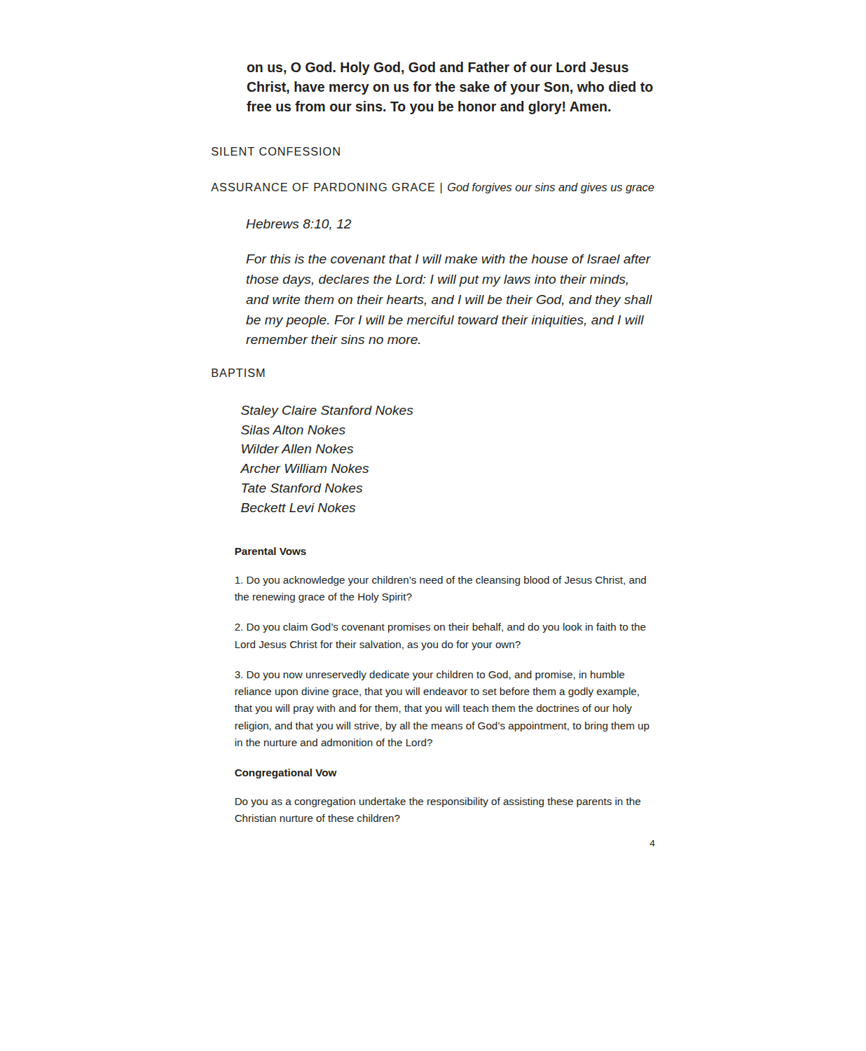on us, O God. Holy God, God and Father of our Lord Jesus Christ, have mercy on us for the sake of your Son, who died to free us from our sins. To you be honor and glory! Amen.
Silent Confession
Assurance of Pardoning Grace | God forgives our sins and gives us grace
Hebrews 8:10, 12
For this is the covenant that I will make with the house of Israel after those days, declares the Lord: I will put my laws into their minds, and write them on their hearts, and I will be their God, and they shall be my people. For I will be merciful toward their iniquities, and I will remember their sins no more.
Baptism
Staley Claire Stanford Nokes
Silas Alton Nokes
Wilder Allen Nokes
Archer William Nokes
Tate Stanford Nokes
Beckett Levi Nokes
Parental Vows
1. Do you acknowledge your children’s need of the cleansing blood of Jesus Christ, and the renewing grace of the Holy Spirit?
2. Do you claim God’s covenant promises on their behalf, and do you look in faith to the Lord Jesus Christ for their salvation, as you do for your own?
3. Do you now unreservedly dedicate your children to God, and promise, in humble reliance upon divine grace, that you will endeavor to set before them a godly example, that you will pray with and for them, that you will teach them the doctrines of our holy religion, and that you will strive, by all the means of God’s appointment, to bring them up in the nurture and admonition of the Lord?
Congregational Vow
Do you as a congregation undertake the responsibility of assisting these parents in the Christian nurture of these children?
4